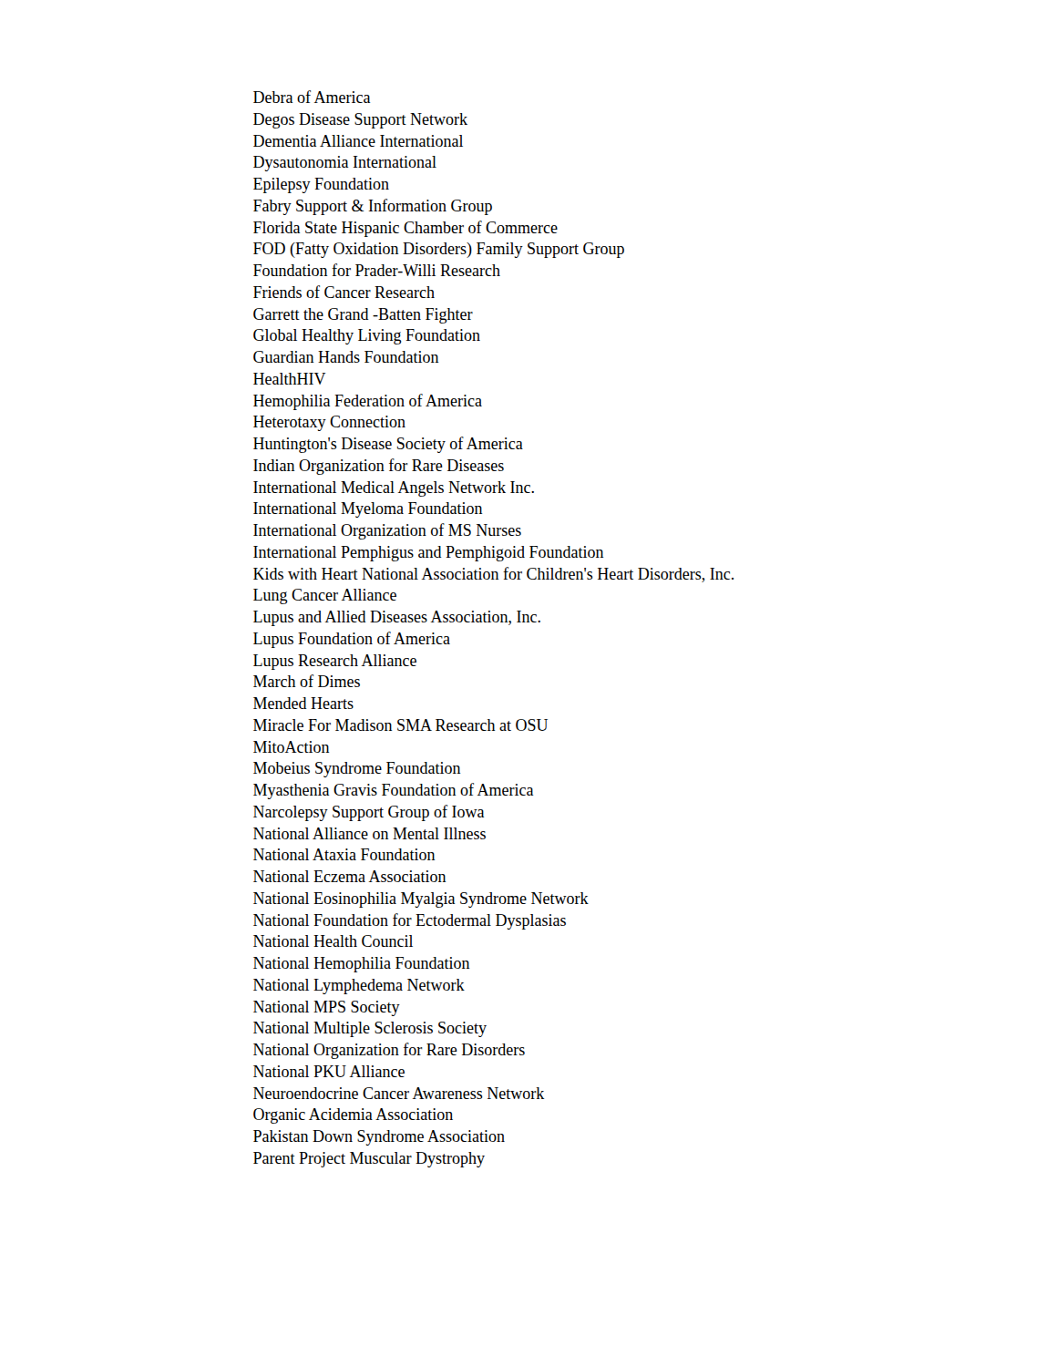Debra of America
Degos Disease Support Network
Dementia Alliance International
Dysautonomia International
Epilepsy Foundation
Fabry Support & Information Group
Florida State Hispanic Chamber of Commerce
FOD (Fatty Oxidation Disorders) Family Support Group
Foundation for Prader-Willi Research
Friends of Cancer Research
Garrett the Grand -Batten Fighter
Global Healthy Living Foundation
Guardian Hands Foundation
HealthHIV
Hemophilia Federation of America
Heterotaxy Connection
Huntington's Disease Society of America
Indian Organization for Rare Diseases
International Medical Angels Network Inc.
International Myeloma Foundation
International Organization of MS Nurses
International Pemphigus and Pemphigoid Foundation
Kids with Heart National Association for Children's Heart Disorders, Inc.
Lung Cancer Alliance
Lupus and Allied Diseases Association, Inc.
Lupus Foundation of America
Lupus Research Alliance
March of Dimes
Mended Hearts
Miracle For Madison SMA Research at OSU
MitoAction
Mobeius Syndrome Foundation
Myasthenia Gravis Foundation of America
Narcolepsy Support Group of Iowa
National Alliance on Mental Illness
National Ataxia Foundation
National Eczema Association
National Eosinophilia Myalgia Syndrome Network
National Foundation for Ectodermal Dysplasias
National Health Council
National Hemophilia Foundation
National Lymphedema Network
National MPS Society
National Multiple Sclerosis Society
National Organization for Rare Disorders
National PKU Alliance
Neuroendocrine Cancer Awareness Network
Organic Acidemia Association
Pakistan Down Syndrome Association
Parent Project Muscular Dystrophy